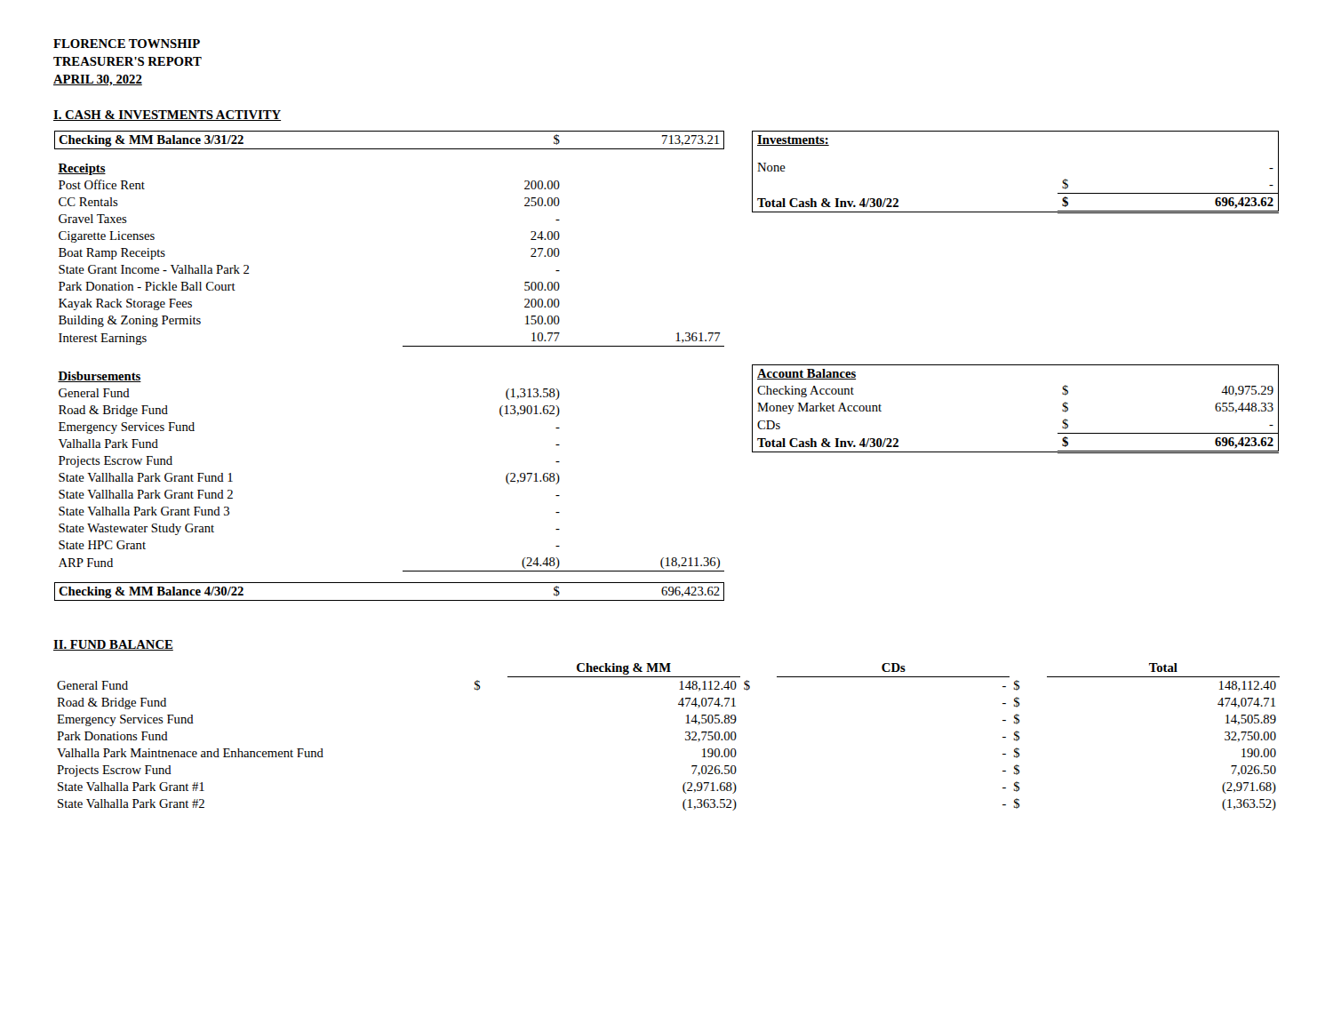FLORENCE TOWNSHIP
TREASURER'S REPORT
APRIL 30, 2022
I. CASH & INVESTMENTS ACTIVITY
| / Checking & MM Balance 3/31/22 / $ / 713,273.21 / / Receipts / / / / Post Office Rent / 200.00 / / / CC Rentals / 250.00 / / / Gravel Taxes / - / / / Cigarette Licenses / 24.00 / / / Boat Ramp Receipts / 27.00 / / / State Grant Income - Valhalla Park 2 / - / / / Park Donation - Pickle Ball Court / 500.00 / / / Kayak Rack Storage Fees / 200.00 / / / Building & Zoning Permits / 150.00 / / / Interest Earnings / 10.77 / 1,361.77 / / Disbursements / / / / General Fund / (1,313.58) / / / Road & Bridge Fund / (13,901.62) / / / Emergency Services Fund / - / / / Valhalla Park Fund / - / / / Projects Escrow Fund / - / / / State Vallhalla Park Grant Fund 1 / (2,971.68) / / / State Vallhalla Park Grant Fund 2 / - / / / State Valhalla Park Grant Fund 3 / - / / / State Wastewater Study Grant / - / / / State HPC Grant / - / / / ARP Fund / (24.48) / (18,211.36) / / Checking & MM Balance 4/30/22 / $ / 696,423.62 / | / Investments: / / / / None / / - / / / $ / - / / Total Cash & Inv. 4/30/22 / $ / 696,423.62 / / Account Balances / / / / Checking Account / $ / 40,975.29 / / Money Market Account / $ / 655,448.33 / / CDs / $ / - / / Total Cash & Inv. 4/30/22 / $ / 696,423.62 / |
II. FUND BALANCE
| | | Checking & MM | | CDs | | Total |
| --- | --- | --- | --- | --- | --- | --- |
| General Fund | $ | 148,112.40 | $ | - | $ | 148,112.40 |
| Road & Bridge Fund | | 474,074.71 | | - | $ | 474,074.71 |
| Emergency Services Fund | | 14,505.89 | | - | $ | 14,505.89 |
| Park Donations Fund | | 32,750.00 | | - | $ | 32,750.00 |
| Valhalla Park Maintnenace and Enhancement Fund | | 190.00 | | - | $ | 190.00 |
| Projects Escrow Fund | | 7,026.50 | | - | $ | 7,026.50 |
| State Valhalla Park Grant #1 | | (2,971.68) | | - | $ | (2,971.68) |
| State Valhalla Park Grant #2 | | (1,363.52) | | - | $ | (1,363.52) |